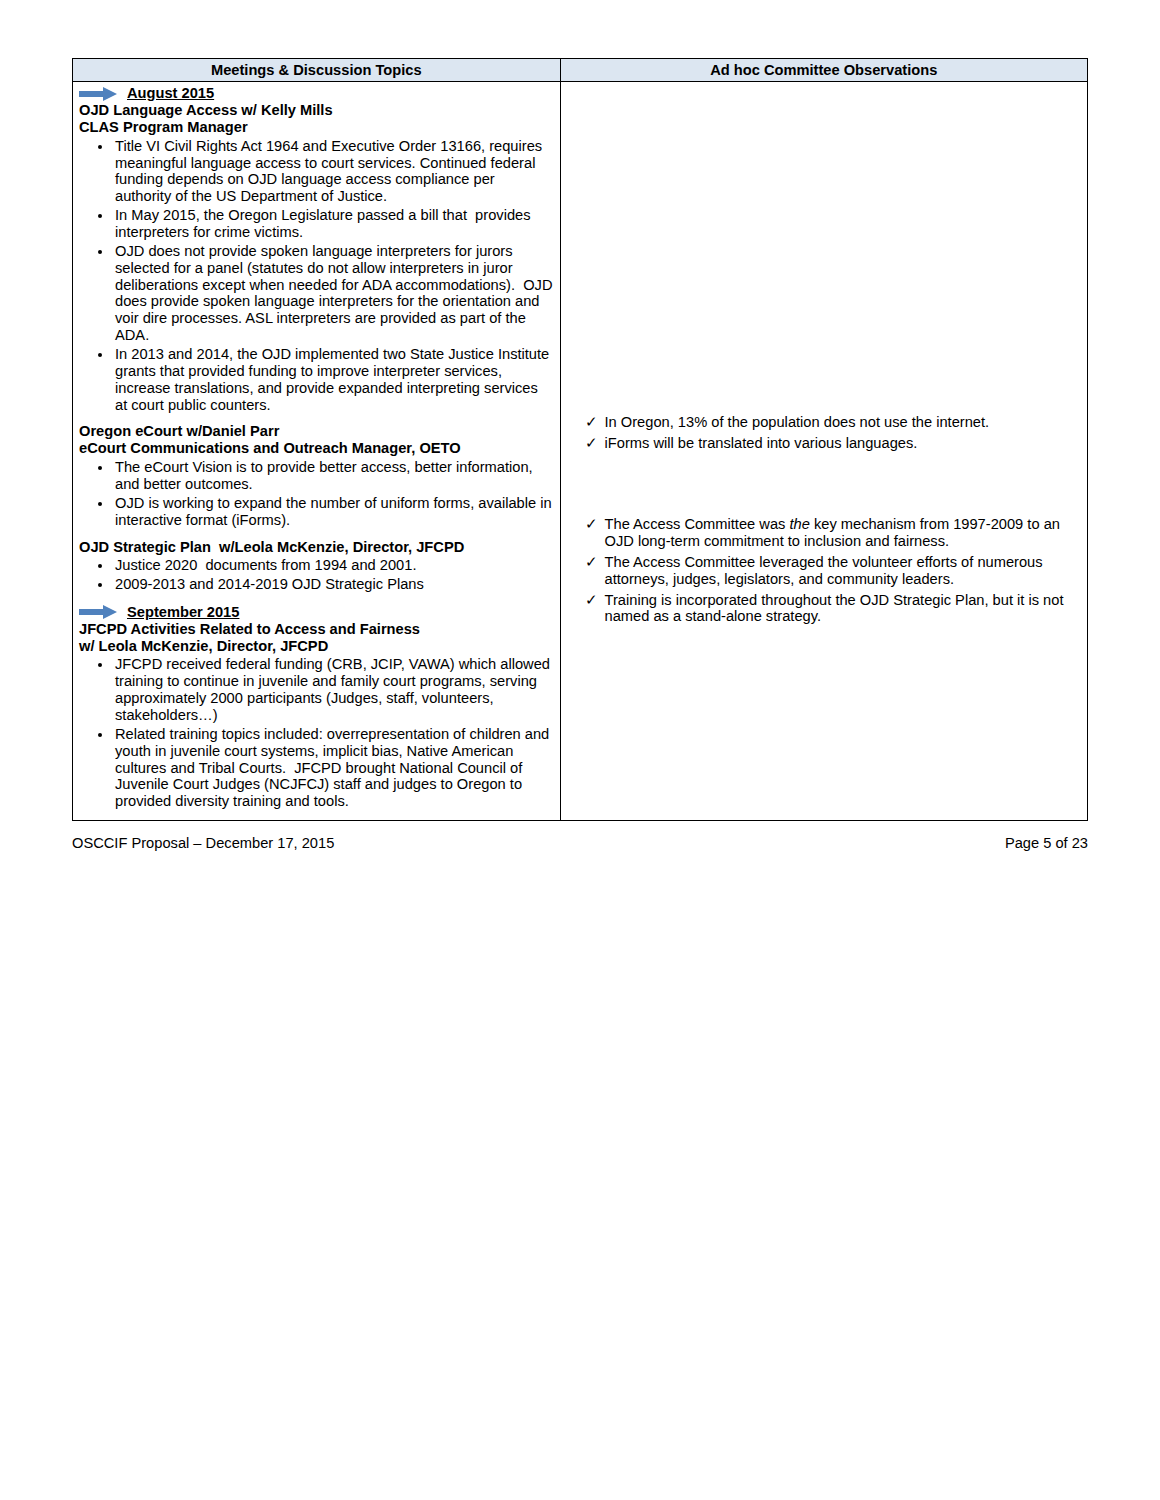| Meetings & Discussion Topics | Ad hoc Committee Observations |
| --- | --- |
| August 2015 OJD Language Access w/ Kelly Mills CLAS Program Manager Title VI Civil Rights Act 1964 and Executive Order 13166, requires meaningful language access to court services. Continued federal funding depends on OJD language access compliance per authority of the US Department of Justice. In May 2015, the Oregon Legislature passed a bill that provides interpreters for crime victims. OJD does not provide spoken language interpreters for jurors selected for a panel (statutes do not allow interpreters in juror deliberations except when needed for ADA accommodations). OJD does provide spoken language interpreters for the orientation and voir dire processes. ASL interpreters are provided as part of the ADA. In 2013 and 2014, the OJD implemented two State Justice Institute grants that provided funding to improve interpreter services, increase translations, and provide expanded interpreting services at court public counters. Oregon eCourt w/Daniel Parr eCourt Communications and Outreach Manager, OETO The eCourt Vision is to provide better access, better information, and better outcomes. OJD is working to expand the number of uniform forms, available in interactive format (iForms). OJD Strategic Plan w/Leola McKenzie, Director, JFCPD Justice 2020 documents from 1994 and 2001. 2009-2013 and 2014-2019 OJD Strategic Plans September 2015 JFCPD Activities Related to Access and Fairness w/ Leola McKenzie, Director, JFCPD JFCPD received federal funding (CRB, JCIP, VAWA) which allowed training to continue in juvenile and family court programs, serving approximately 2000 participants (Judges, staff, volunteers, stakeholders…) Related training topics included: overrepresentation of children and youth in juvenile court systems, implicit bias, Native American cultures and Tribal Courts. JFCPD brought National Council of Juvenile Court Judges (NCJFCJ) staff and judges to Oregon to provided diversity training and tools. | In Oregon, 13% of the population does not use the internet. iForms will be translated into various languages. The Access Committee was the key mechanism from 1997-2009 to an OJD long-term commitment to inclusion and fairness. The Access Committee leveraged the volunteer efforts of numerous attorneys, judges, legislators, and community leaders. Training is incorporated throughout the OJD Strategic Plan, but it is not named as a stand-alone strategy. |
OSCCIF Proposal – December 17, 2015 Page 5 of 23